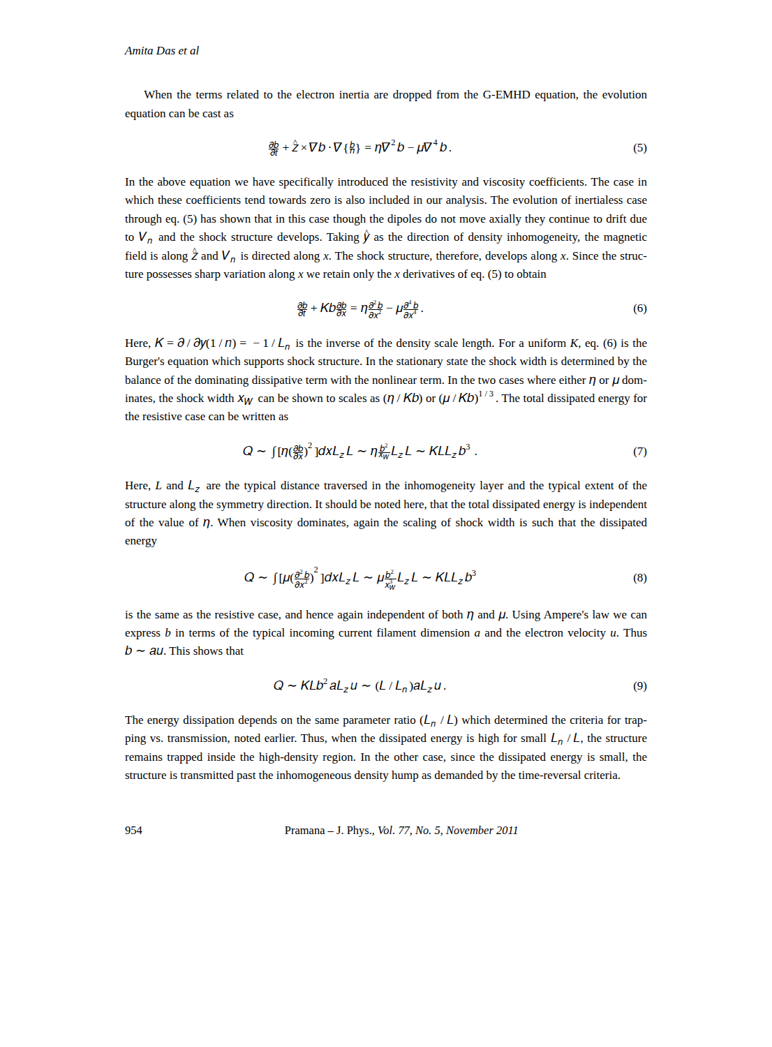Amita Das et al
When the terms related to the electron inertia are dropped from the G-EMHD equation, the evolution equation can be cast as
∂b∂t + z^ × ∇b · ∇ {bn} = η∇2b − μ∇4b .
(5)
In the above equation we have specifically introduced the resistivity and viscosity coefficients. The case in which these coefficients tend towards zero is also included in our analysis. The evolution of inertialess case through eq. (5) has shown that in this case though the dipoles do not move axially they continue to drift due to Vn and the shock structure develops. Taking y^ as the direction of density inhomogeneity, the magnetic field is along z^ and Vn is directed along x. The shock structure, therefore, develops along x. Since the structure possesses sharp variation along x we retain only the x derivatives of eq. (5) to obtain
∂b∂t + Kb ∂b∂x = η ∂2b∂x2 − μ ∂4b∂x4 .
(6)
Here, K=∂/∂y(1/n)=−1/Ln is the inverse of the density scale length. For a uniform K, eq. (6) is the Burger's equation which supports shock structure. In the stationary state the shock width is determined by the balance of the dominating dissipative term with the nonlinear term. In the two cases where either η or μ dominates, the shock width xW can be shown to scales as (η/Kb) or (μ/Kb)1/3. The total dissipated energy for the resistive case can be written as
Q∼ ∫ [ η (∂b∂x)2 ] dxLzL ∼ η b2xW LzL ∼ KLLzb3 .
(7)
Here, L and Lz are the typical distance traversed in the inhomogeneity layer and the typical extent of the structure along the symmetry direction. It should be noted here, that the total dissipated energy is independent of the value of η. When viscosity dominates, again the scaling of shock width is such that the dissipated energy
Q∼ ∫ [ μ (∂2b∂x2)2 ] dxLzL ∼ μ b2xW3 LzL ∼ KLLzb3
(8)
is the same as the resistive case, and hence again independent of both η and μ. Using Ampere's law we can express b in terms of the typical incoming current filament dimension a and the electron velocity u. Thus b∼au. This shows that
Q∼ KLb2aLzu ∼ (L/Ln) aLzu .
(9)
The energy dissipation depends on the same parameter ratio (Ln/L) which determined the criteria for trapping vs. transmission, noted earlier. Thus, when the dissipated energy is high for small Ln/L, the structure remains trapped inside the high-density region. In the other case, since the dissipated energy is small, the structure is transmitted past the inhomogeneous density hump as demanded by the time-reversal criteria.
954
Pramana – J. Phys., Vol. 77, No. 5, November 2011